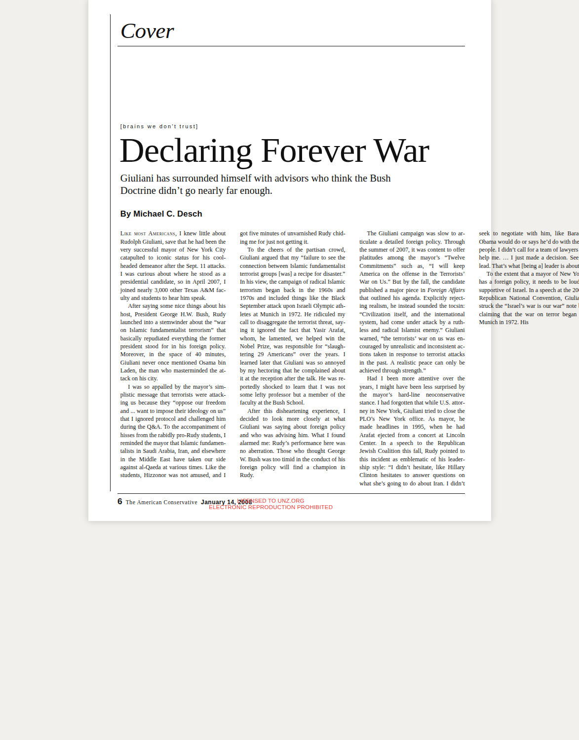Cover
[brains we don't trust]
Declaring Forever War
Giuliani has surrounded himself with advisors who think the Bush Doctrine didn’t go nearly far enough.
By Michael C. Desch
Like most Americans, I knew little about Rudolph Giuliani, save that he had been the very successful mayor of New York City catapulted to iconic status for his cool-headed demeanor after the Sept. 11 attacks. I was curious about where he stood as a presidential candidate, so in April 2007, I joined nearly 3,000 other Texas A&M faculty and students to hear him speak.
After saying some nice things about his host, President George H.W. Bush, Rudy launched into a stemwinder about the “war on Islamic fundamentalist terrorism” that basically repudiated everything the former president stood for in his foreign policy. Moreover, in the space of 40 minutes, Giuliani never once mentioned Osama bin Laden, the man who masterminded the attack on his city.
I was so appalled by the mayor’s simplistic message that terrorists were attacking us because they “oppose our freedom and ... want to impose their ideology on us” that I ignored protocol and challenged him during the Q&A. To the accompaniment of hisses from the rabidly pro-Rudy students, I reminded the mayor that Islamic fundamentalists in Saudi Arabia, Iran, and elsewhere in the Middle East have taken our side against al-Qaeda at various times. Like the students, Hizzonor was not amused, and I got five minutes of unvarnished Rudy chiding me for just not getting it.
To the cheers of the partisan crowd, Giuliani argued that my “failure to see the connection between Islamic fundamentalist terrorist groups [was] a recipe for disaster.” In his view, the campaign of radical Islamic terrorism began back in the 1960s and 1970s and included things like the Black September attack upon Israeli Olympic athletes at Munich in 1972. He ridiculed my call to disaggregate the terrorist threat, saying it ignored the fact that Yasir Arafat, whom, he lamented, we helped win the Nobel Prize, was responsible for “slaughtering 29 Americans” over the years. I learned later that Giuliani was so annoyed by my hectoring that he complained about it at the reception after the talk. He was reportedly shocked to learn that I was not some lefty professor but a member of the faculty at the Bush School.
After this disheartening experience, I decided to look more closely at what Giuliani was saying about foreign policy and who was advising him. What I found alarmed me: Rudy’s performance here was no aberration. Those who thought George W. Bush was too timid in the conduct of his foreign policy will find a champion in Rudy.
The Giuliani campaign was slow to articulate a detailed foreign policy. Through the summer of 2007, it was content to offer platitudes among the mayor’s “Twelve Commitments” such as, “I will keep America on the offense in the Terrorists’ War on Us.” But by the fall, the candidate published a major piece in Foreign Affairs that outlined his agenda. Explicitly rejecting realism, he instead sounded the tocsin: “Civilization itself, and the international system, had come under attack by a ruthless and radical Islamist enemy.” Giuliani warned, “the terrorists’ war on us was encouraged by unrealistic and inconsistent actions taken in response to terrorist attacks in the past. A realistic peace can only be achieved through strength.”
Had I been more attentive over the years, I might have been less surprised by the mayor’s hard-line neoconservative stance. I had forgotten that while U.S. attorney in New York, Giuliani tried to close the PLO’s New York office. As mayor, he made headlines in 1995, when he had Arafat ejected from a concert at Lincoln Center. In a speech to the Republican Jewish Coalition this fall, Rudy pointed to this incident as emblematic of his leadership style: “I didn’t hesitate, like Hillary Clinton hesitates to answer questions on what she’s going to do about Iran. I didn’t seek to negotiate with him, like Barack Obama would do or says he’d do with these people. I didn’t call for a team of lawyers to help me. … I just made a decision. See, I lead. That’s what [being a] leader is about.”
To the extent that a mayor of New York has a foreign policy, it needs to be loudly supportive of Israel. In a speech at the 2004 Republican National Convention, Giuliani struck the “Israel’s war is our war” note by claiming that the war on terror began in Munich in 1972. His
6 The American Conservative January 14, 2008
LICENSED TO UNZ.ORG
ELECTRONIC REPRODUCTION PROHIBITED